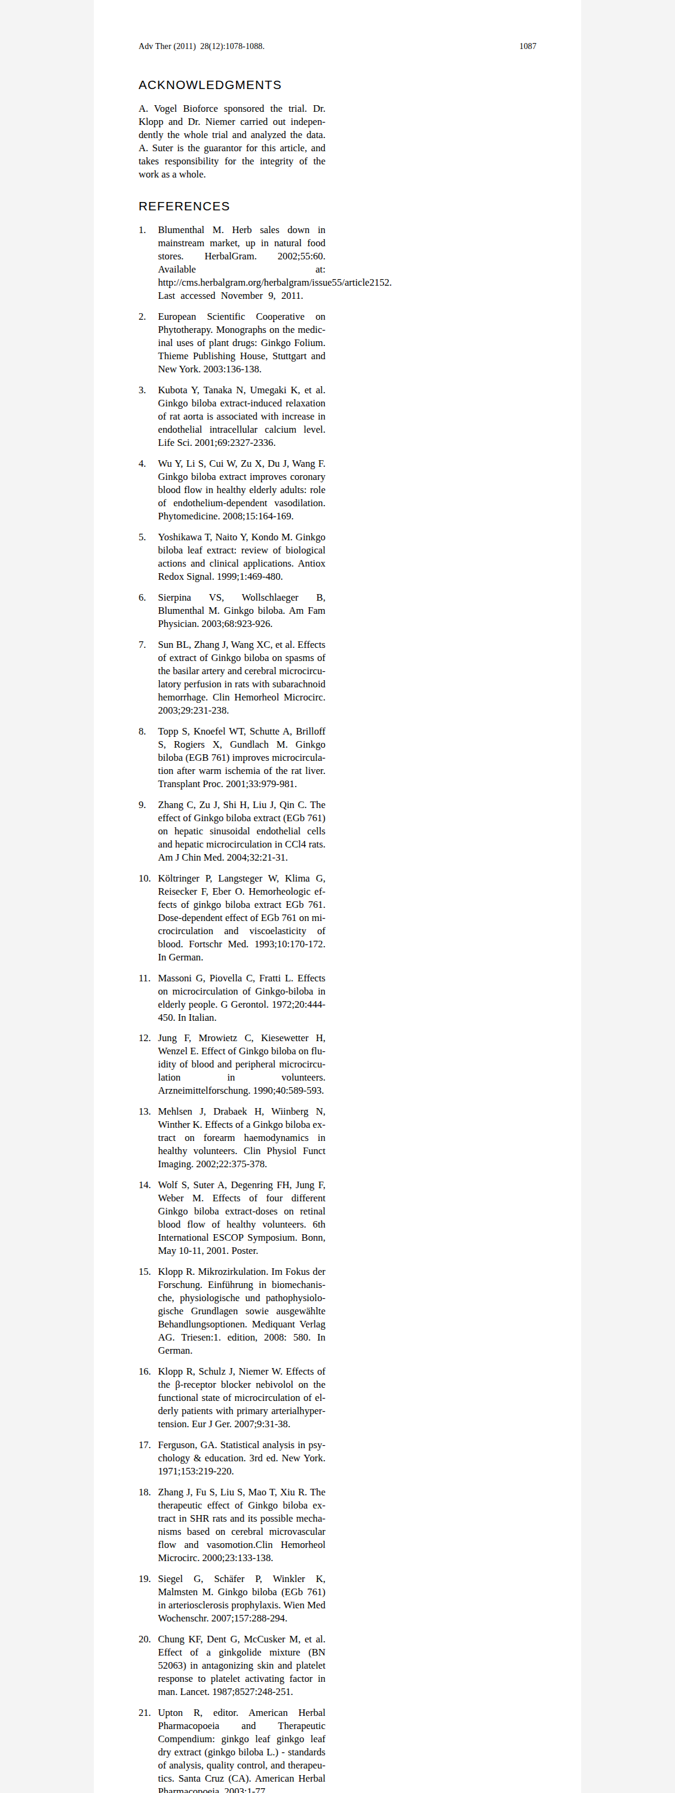Adv Ther (2011) 28(12):1078-1088. 1087
ACKNOWLEDGMENTS
A. Vogel Bioforce sponsored the trial. Dr. Klopp and Dr. Niemer carried out independently the whole trial and analyzed the data. A. Suter is the guarantor for this article, and takes responsibility for the integrity of the work as a whole.
REFERENCES
Blumenthal M. Herb sales down in mainstream market, up in natural food stores. HerbalGram. 2002;55:60. Available at: http://cms.herbalgram.org/herbalgram/issue55/article2152. Last accessed November 9, 2011.
European Scientific Cooperative on Phytotherapy. Monographs on the medicinal uses of plant drugs: Ginkgo Folium. Thieme Publishing House, Stuttgart and New York. 2003:136-138.
Kubota Y, Tanaka N, Umegaki K, et al. Ginkgo biloba extract-induced relaxation of rat aorta is associated with increase in endothelial intracellular calcium level. Life Sci. 2001;69:2327-2336.
Wu Y, Li S, Cui W, Zu X, Du J, Wang F. Ginkgo biloba extract improves coronary blood flow in healthy elderly adults: role of endothelium-dependent vasodilation. Phytomedicine. 2008;15:164-169.
Yoshikawa T, Naito Y, Kondo M. Ginkgo biloba leaf extract: review of biological actions and clinical applications. Antiox Redox Signal. 1999;1:469-480.
Sierpina VS, Wollschlaeger B, Blumenthal M. Ginkgo biloba. Am Fam Physician. 2003;68:923-926.
Sun BL, Zhang J, Wang XC, et al. Effects of extract of Ginkgo biloba on spasms of the basilar artery and cerebral microcirculatory perfusion in rats with subarachnoid hemorrhage. Clin Hemorheol Microcirc. 2003;29:231-238.
Topp S, Knoefel WT, Schutte A, Brilloff S, Rogiers X, Gundlach M. Ginkgo biloba (EGB 761) improves microcirculation after warm ischemia of the rat liver. Transplant Proc. 2001;33:979-981.
Zhang C, Zu J, Shi H, Liu J, Qin C. The effect of Ginkgo biloba extract (EGb 761) on hepatic sinusoidal endothelial cells and hepatic microcirculation in CCl4 rats. Am J Chin Med. 2004;32:21-31.
Költringer P, Langsteger W, Klima G, Reisecker F, Eber O. Hemorheologic effects of ginkgo biloba extract EGb 761. Dose-dependent effect of EGb 761 on microcirculation and viscoelasticity of blood. Fortschr Med. 1993;10:170-172. In German.
Massoni G, Piovella C, Fratti L. Effects on microcirculation of Ginkgo-biloba in elderly people. G Gerontol. 1972;20:444-450. In Italian.
Jung F, Mrowietz C, Kiesewetter H, Wenzel E. Effect of Ginkgo biloba on fluidity of blood and peripheral microcirculation in volunteers. Arzneimittelforschung. 1990;40:589-593.
Mehlsen J, Drabaek H, Wiinberg N, Winther K. Effects of a Ginkgo biloba extract on forearm haemodynamics in healthy volunteers. Clin Physiol Funct Imaging. 2002;22:375-378.
Wolf S, Suter A, Degenring FH, Jung F, Weber M. Effects of four different Ginkgo biloba extract-doses on retinal blood flow of healthy volunteers. 6th International ESCOP Symposium. Bonn, May 10-11, 2001. Poster.
Klopp R. Mikrozirkulation. Im Fokus der Forschung. Einführung in biomechanische, physiologische und pathophysiologische Grundlagen sowie ausgewählte Behandlungsoptionen. Mediquant Verlag AG. Triesen:1. edition, 2008: 580. In German.
Klopp R, Schulz J, Niemer W. Effects of the β-receptor blocker nebivolol on the functional state of microcirculation of elderly patients with primary arterialhypertension. Eur J Ger. 2007;9:31-38.
Ferguson, GA. Statistical analysis in psychology & education. 3rd ed. New York. 1971;153:219-220.
Zhang J, Fu S, Liu S, Mao T, Xiu R. The therapeutic effect of Ginkgo biloba extract in SHR rats and its possible mechanisms based on cerebral microvascular flow and vasomotion.Clin Hemorheol Microcirc. 2000;23:133-138.
Siegel G, Schäfer P, Winkler K, Malmsten M. Ginkgo biloba (EGb 761) in arteriosclerosis prophylaxis. Wien Med Wochenschr. 2007;157:288-294.
Chung KF, Dent G, McCusker M, et al. Effect of a ginkgolide mixture (BN 52063) in antagonizing skin and platelet response to platelet activating factor in man. Lancet. 1987;8527:248-251.
Upton R, editor. American Herbal Pharmacopoeia and Therapeutic Compendium: ginkgo leaf ginkgo leaf dry extract (ginkgo biloba L.) - standards of analysis, quality control, and therapeutics. Santa Cruz (CA). American Herbal Pharmacopoeia. 2003:1-77.
☰ Springer Healthcare